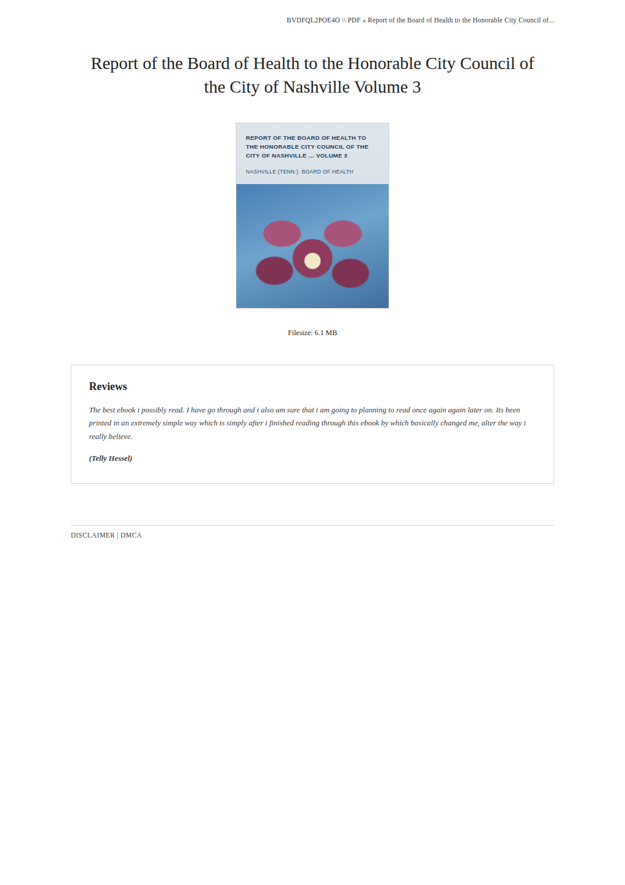BVDFQL2POE4O \\ PDF « Report of the Board of Health to the Honorable City Council of...
Report of the Board of Health to the Honorable City Council of the City of Nashville Volume 3
Report of the Board of Health to the Honorable City Council of the City of Nashville … Volume 3
Nashville (Tenn.). Board of Health
Filesize: 6.1 MB
Reviews
The best ebook i possibly read. I have go through and i also am sure that i am going to planning to read once again again later on. Its been printed in an extremely simple way which is simply after i finished reading through this ebook by which basically changed me, alter the way i really believe.
(Telly Hessel)
DISCLAIMER | DMCA